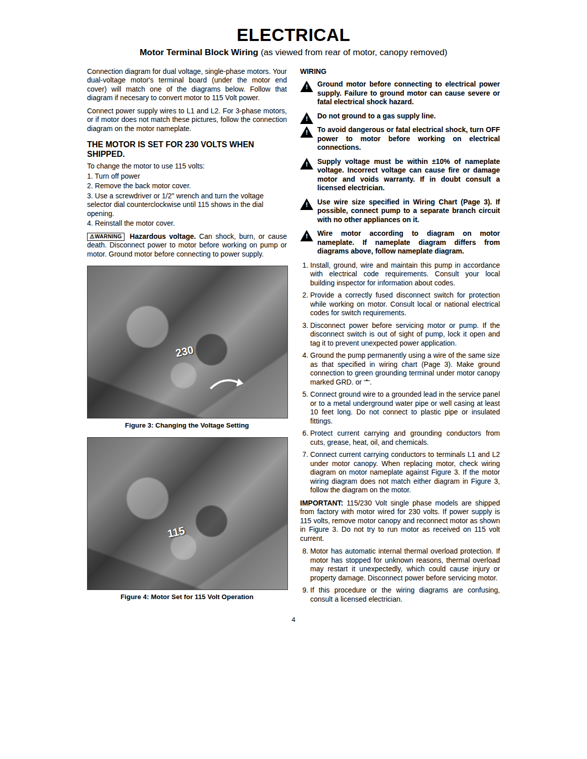ELECTRICAL
Motor Terminal Block Wiring (as viewed from rear of motor, canopy removed)
Connection diagram for dual voltage, single-phase motors. Your dual-voltage motor's terminal board (under the motor end cover) will match one of the diagrams below. Follow that diagram if necesary to convert motor to 115 Volt power.
Connect power supply wires to L1 and L2. For 3-phase motors, or if motor does not match these pictures, follow the connection diagram on the motor nameplate.
THE MOTOR IS SET FOR 230 VOLTS WHEN SHIPPED.
To change the motor to use 115 volts:
1. Turn off power
2. Remove the back motor cover.
3. Use a screwdriver or 1/2" wrench and turn the voltage selector dial counterclockwise until 115 shows in the dial opening.
4. Reinstall the motor cover.
WARNING Hazardous voltage. Can shock, burn, or cause death. Disconnect power to motor before working on pump or motor. Ground motor before connecting to power supply.
230
Figure 3: Changing the Voltage Setting
115
Figure 4: Motor Set for 115 Volt Operation
WIRING
Ground motor before connecting to electrical power supply. Failure to ground motor can cause severe or fatal electrical shock hazard.
Do not ground to a gas supply line.
To avoid dangerous or fatal electrical shock, turn OFF power to motor before working on electrical connections.
Supply voltage must be within ±10% of nameplate voltage. Incorrect voltage can cause fire or damage motor and voids warranty. If in doubt consult a licensed electrician.
Use wire size specified in Wiring Chart (Page 3). If possible, connect pump to a separate branch circuit with no other appliances on it.
Wire motor according to diagram on motor nameplate. If nameplate diagram differs from diagrams above, follow nameplate diagram.
Install, ground, wire and maintain this pump in accordance with electrical code requirements. Consult your local building inspector for information about codes.
Provide a correctly fused disconnect switch for protection while working on motor. Consult local or national electrical codes for switch requirements.
Disconnect power before servicing motor or pump. If the disconnect switch is out of sight of pump, lock it open and tag it to prevent unexpected power application.
Ground the pump permanently using a wire of the same size as that specified in wiring chart (Page 3). Make ground connection to green grounding terminal under motor canopy marked GRD. or .
Connect ground wire to a grounded lead in the service panel or to a metal underground water pipe or well casing at least 10 feet long. Do not connect to plastic pipe or insulated fittings.
Protect current carrying and grounding conductors from cuts, grease, heat, oil, and chemicals.
Connect current carrying conductors to terminals L1 and L2 under motor canopy. When replacing motor, check wiring diagram on motor nameplate against Figure 3. If the motor wiring diagram does not match either diagram in Figure 3, follow the diagram on the motor.
IMPORTANT: 115/230 Volt single phase models are shipped from factory with motor wired for 230 volts. If power supply is 115 volts, remove motor canopy and reconnect motor as shown in Figure 3. Do not try to run motor as received on 115 volt current.
Motor has automatic internal thermal overload protection. If motor has stopped for unknown reasons, thermal overload may restart it unexpectedly, which could cause injury or property damage. Disconnect power before servicing motor.
If this procedure or the wiring diagrams are confusing, consult a licensed electrician.
4